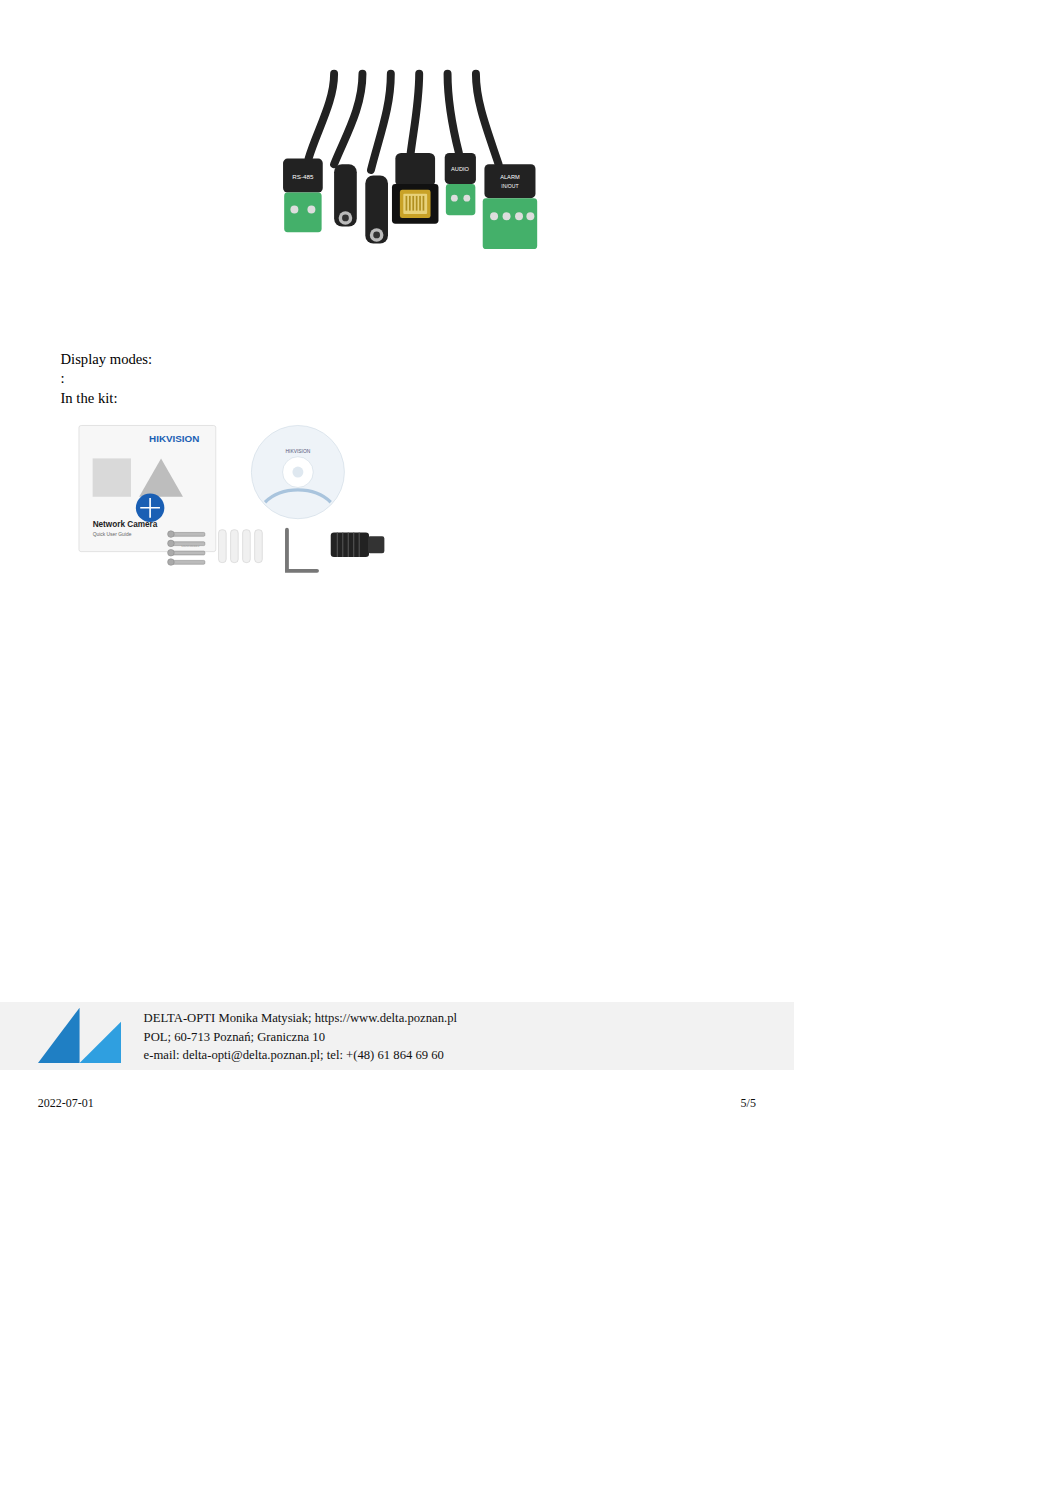Display modes:
:
In the kit:
DELTA-OPTI Monika Matysiak; https://www.delta.poznan.pl
POL; 60-713 Poznań; Graniczna 10
e-mail: delta-opti@delta.poznan.pl; tel: +(48) 61 864 69 60
2022-07-01 5/5